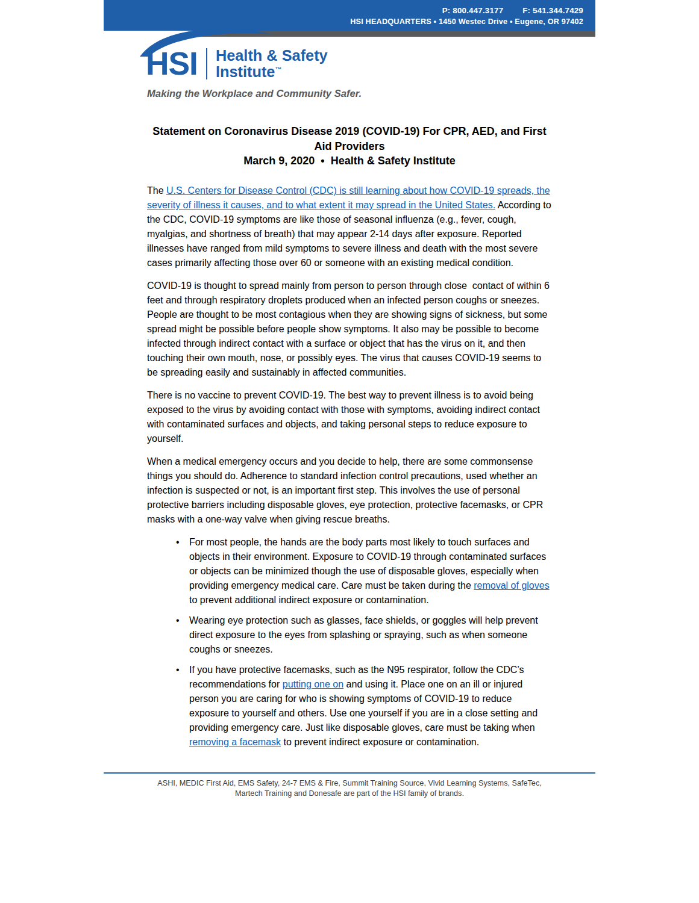P: 800.447.3177 F: 541.344.7429
HSI HEADQUARTERS • 1450 Westec Drive • Eugene, OR 97402
HSI
Health & Safety
Institute™
Making the Workplace and Community Safer.
Statement on Coronavirus Disease 2019 (COVID-19) For CPR, AED, and First Aid Providers
March 9, 2020 • Health & Safety Institute
The U.S. Centers for Disease Control (CDC) is still learning about how COVID-19 spreads, the severity of illness it causes, and to what extent it may spread in the United States. According to the CDC, COVID-19 symptoms are like those of seasonal influenza (e.g., fever, cough, myalgias, and shortness of breath) that may appear 2-14 days after exposure. Reported illnesses have ranged from mild symptoms to severe illness and death with the most severe cases primarily affecting those over 60 or someone with an existing medical condition.
COVID-19 is thought to spread mainly from person to person through close contact of within 6 feet and through respiratory droplets produced when an infected person coughs or sneezes. People are thought to be most contagious when they are showing signs of sickness, but some spread might be possible before people show symptoms. It also may be possible to become infected through indirect contact with a surface or object that has the virus on it, and then touching their own mouth, nose, or possibly eyes. The virus that causes COVID-19 seems to be spreading easily and sustainably in affected communities.
There is no vaccine to prevent COVID-19. The best way to prevent illness is to avoid being exposed to the virus by avoiding contact with those with symptoms, avoiding indirect contact with contaminated surfaces and objects, and taking personal steps to reduce exposure to yourself.
When a medical emergency occurs and you decide to help, there are some commonsense things you should do. Adherence to standard infection control precautions, used whether an infection is suspected or not, is an important first step. This involves the use of personal protective barriers including disposable gloves, eye protection, protective facemasks, or CPR masks with a one-way valve when giving rescue breaths.
For most people, the hands are the body parts most likely to touch surfaces and objects in their environment. Exposure to COVID-19 through contaminated surfaces or objects can be minimized though the use of disposable gloves, especially when providing emergency medical care. Care must be taken during the removal of gloves to prevent additional indirect exposure or contamination.
Wearing eye protection such as glasses, face shields, or goggles will help prevent direct exposure to the eyes from splashing or spraying, such as when someone coughs or sneezes.
If you have protective facemasks, such as the N95 respirator, follow the CDC’s recommendations for putting one on and using it. Place one on an ill or injured person you are caring for who is showing symptoms of COVID-19 to reduce exposure to yourself and others. Use one yourself if you are in a close setting and providing emergency care. Just like disposable gloves, care must be taking when removing a facemask to prevent indirect exposure or contamination.
ASHI, MEDIC First Aid, EMS Safety, 24-7 EMS & Fire, Summit Training Source, Vivid Learning Systems, SafeTec, Martech Training and Donesafe are part of the HSI family of brands.